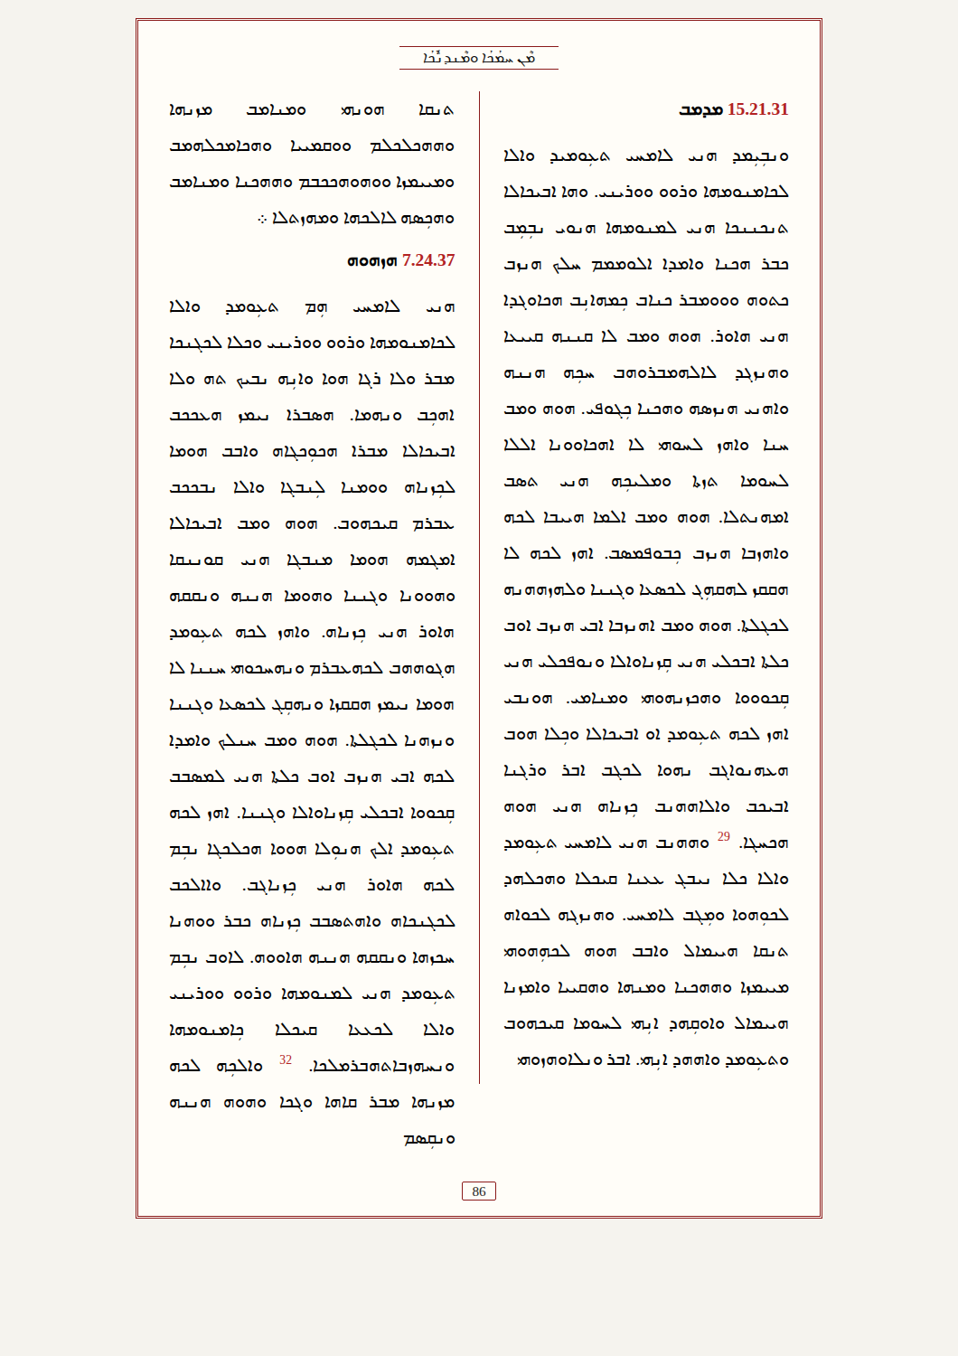ܡܶܢ ܚܡܳܟܳܐ ܘܡܶܢܕܢܽܟܳܐ
15.21.31 ܡܕܡܒ
ܘܢܒܼܝܼܡܕ ܗܢܝ ܠܐܡܚܝ ܬܥܼܘܡܝܕ ܘܐܠܐ ܠܟܐܡܢܘܡܗܐ ܘܪܘܘ ܘܘܪܝܢܝ. ܘܗܐ ܐܒܝܟܐܠܐ ܬܢܟܢܢܟܐ ܗܢܝ ܠܡܢܘܡܗܐ ܗܢܘܝ ܢܒܼܡܼܒ ܟܒܪ ܗܟܢܐ ܘܐܡܕܐ ܐܠܘܡܡܡ ܚܠܟ ܗܢܙܒ ܟܬܘܗ ܘܘܘܡܒܪ ܟܢܐܒ ܟܼܡܗܐܢܼܒ ܗܟܐܘܓܕܐ ܗܢܝ ܗܐܘܪ. ܗܘܗ ܘܡܒ ܠܐ ܩܢܢܗ ܩܝܝܥܐ ܘܗܢܙܓܕ ܠܐܠܗܡܒܪܘܗܒ ܚܟܼܗ ܗܢܢܗ ܘܐܗܢܝ ܗܢܙܣܗ ܘܗܟܢܐ ܟܼܓܘܦܝ. ܗܘܗ ܘܡܒ ܚܢܐ ܘܐܗܙ ܠܚܘܗܝ ܠܐ ܐܗܟܐܘܘܢܐ ܐܠܠܐ ܠܚܘܡܐ ܬܙܬܐ ܘܡܠܝܟܼܗ ܗܢܝ ܬܣܒ ܐܡܗܢܬܠܐ. ܗܘܗ ܘܡܒ ܐܠܡܐ ܗܝܝܒܐ ܠܟܗ ܘܐܗܙܒܐ ܗܢܙܒ ܟܼܒܘܦܡܣܒ. ܐܗܙ ܠܟܗ ܠܐ ܗܩܩܙ ܠܗܩܗܼܓ ܠܟܣܥܐ ܘܓܢܢܐ ܘܠܗܙܗܗܢܗ ܠܟܓܠܬܐ. ܗܘܗ ܘܡܒ ܐܗܢܙܒܐ ܐܒܝ ܗܢܙܒ ܐܘܒ ܟܠܬܐ ܐܒܟܠܝ ܗܢܝ ܩܼܙܢܐܘܐܠܐ ܘܢܘܦܟܠܝ ܗܢܝ ܩܼܟܘܘܘܐ ܘܗܟܙܢܗܘܗܝ ܘܡܢܐܡܝ. ܗܘܢܒܝ ܐܗܙ ܠܟܗ ܬܥܼܘܡܕ ܐܘ ܐܒܝܟܐܠܐ ܘܟܼܠܐ ܗܘܒ ܗܥܗܢܘܐܓܒ ܢܗܘܐ ܠܟܓܒ ܐܒܪ ܘܪܓܢܐ ܐܒܝܟܒ ܘܐܠܐܗܗܢܒ ܟܼܙܢܐܗ ܗܢܝ ܗܘܗ ܗܟܚܓܐ. 29 ܘܗܗܢܒ ܗܢܝ ܠܐܡܚܝ ܬܥܼܘܡܕ ܘܐܠܐ ܟܠܐ ܢܝܒܓ ܥܥܢܐ ܩܝܟܠܐ ܘܗܟܠܗܕ ܠܟܘܼܗܘܐ ܘܡܼܓܒ ܠܐܡܚܝ. ܘܗܢܙܓܗ ܠܟܘܐܗ ܬܢܩܐ ܗܝܝܡܐܠ ܘܐܒܒ ܗܘܗ ܠܟܗܼܗܘܗܝ ܡܝܝܡܙܐ ܘܗܗܟܢܐ ܘܡܢܗܐ ܘܗܩܝܝܐ ܘܐܡܙܢܐ ܗܝܝܡܐܠ ܘܐܘܩܼܗܕ ܐܢܼܗܝ ܠܚܘܡܐ ܩܝܟܗܘܒ ܘܬܥܼܘܡܕ ܘܐܗܗܕ ܐܢܼܗܝ. ܐܒܪ ܘܢܠܐܘܗܙܘܗܝ
ܬܢܩܐ ܗܘܢܗܝ ܘܡܢܐܡܒ ܡܙܢܗܐ ܘܗܗܟܠܟܠܡ ܘܘܩܡܝܝܐ ܘܗܟܐܡܟܠܗܡܒ ܘܡܝܝܡܙܐ ܘܘܗܘܗܟܟܒܡ ܘܗܗܟܢܐ ܘܡܢܐܡܒ ܘܗܟܼܣܗ ܠܐܠܟܗܐ ܘܡܗܙܬܠܐ ܀
7.24.37 ܗܙܗܘܗ
ܗܢܝ ܠܐܡܚܝ ܗܼܡ ܬܥܼܘܡܕ ܘܐܠܐ ܠܟܐܡܢܘܡܗܐ ܘܪܘܘ ܘܘܪܝܢܝ ܘܟܠܐ ܠܟܓܢܟܐ ܡܒܪ ܘܠܐ ܪܓܐ ܗܘܐ ܘܐܢܼܗ ܢܒܝܟ ܬܗ ܘܠܐ ܐܗܟܼܒ ܘܢܗܡܐ. ܗܣܒܪܐ ܢܝܡܙ ܗܥܟܟܒ ܐܒܝܟܐܠܐ ܡܒܪܐ ܗܟܘܼܟܓܐܗ ܘܐܒܒ ܗܘܡܐ ܠܟܼܙܢܐܗ ܘܘܡܢܐ ܠܼܢܒܓܐ ܘܐܠܐ ܢܒܟܟܒ ܥܒܪܡ ܩܝܟܗܘܒ. ܗܘܗ ܘܡܒ ܐܒܝܟܐܠܐ ܐܡܓܡܗ ܗܘܡܐ ܡܢܒܓܐ ܗܢܝ ܩܘܢܢܩܐ ܘܗܘܘܢܐ ܘܓܢܢܐ ܘܗܘܡܐ ܗܢܢܗ ܘܢܩܩܗ ܗܐܘܪ ܗܢܝ ܟܼܙܢܐܗ. ܘܐܗܙ ܠܟܗ ܬܥܼܘܡܕ ܗܓܘܗܗܒ ܠܟܗܥܒܪܡ ܘܢܗܚܟܘܗܝ ܚܢܢܐ ܠܐ ܗܘܡܐ ܢܝܡܙ ܗܩܩܙܐ ܘܢܗܩܼܓ ܠܟܣܥܐ ܘܓܢܢܐ ܘܢܙܗܢܐ ܠܟܓܠܬܐ. ܗܘܗ ܘܡܒ ܚܢܠܟ ܘܐܡܕܐ ܠܟܗ ܐܒܝ ܗܢܙܒ ܐܘܒ ܟܠܬܐ ܗܢܝ ܠܡܣܒܒ ܩܼܟܘܘܐ ܐܒܟܠܝ ܩܼܙܢܐܘܐܠܐ ܘܓܢܢܐ. ܐܗܙ ܠܟܗ ܬܥܼܘܡܕ ܐܠܟ ܗܢܘܼܠܐ ܗܘܘܐ ܗܟܠܟܓܐ ܢܒܼܡ ܠܟܗ ܗܐܘܪ ܗܢܝ ܟܼܙܢܐܓܒ. ܘܐܐܠܟܒ ܠܟܓܢܟܐܗ ܘܐܗܬܣܒܒ ܟܼܙܢܐܗ ܟܒܪ ܘܘܗܢܐ ܚܟܙܗܐ ܘܢܩܩܗ ܗܢܢܗ ܗܐܘܘܗ. ܠܐܘܒ ܢܒܼܡ ܬܥܼܘܡܕ ܗܢܝ ܠܡܢܘܡܗܐ ܘܪܘܘ ܘܘܪܝܢܝ ܘܐܠܐ ܠܟܥܥܐ ܩܝܟܠܐ ܟܼܐܡܢܘܡܗܐ ܘܢܚܗܙܒܐܬܗܒܪܡܠܟܐ. 32 ܘܐܠܟܼܗ ܠܟܗ ܡܙܢܗܐ ܡܒܪ ܩܐܗܐ ܘܓܟܐ ܘܗܘܗ ܗܢܢܗ ܘܢܩܼܣܡ
86